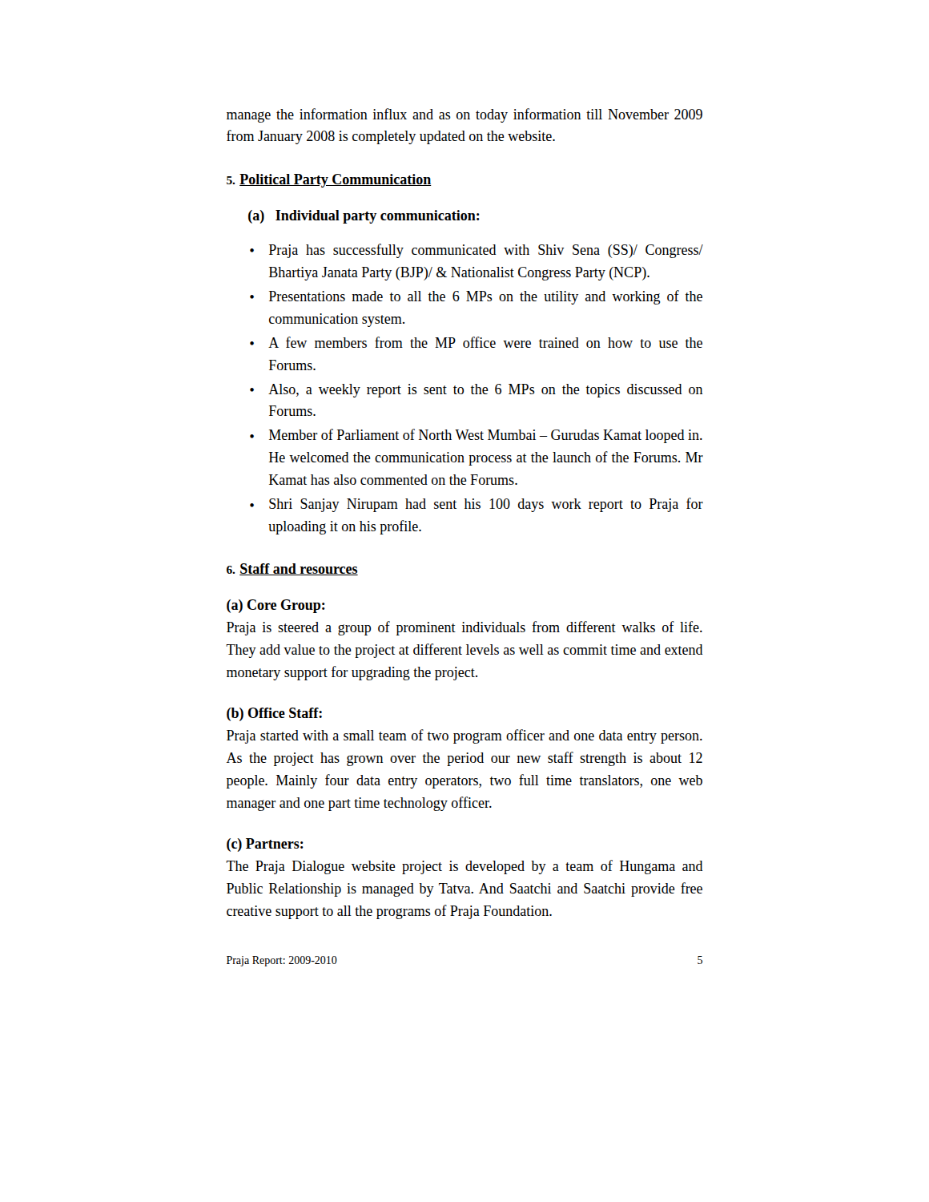manage the information influx and as on today information till November 2009 from January 2008 is completely updated on the website.
5. Political Party Communication
(a) Individual party communication:
Praja has successfully communicated with Shiv Sena (SS)/ Congress/ Bhartiya Janata Party (BJP)/ & Nationalist Congress Party (NCP).
Presentations made to all the 6 MPs on the utility and working of the communication system.
A few members from the MP office were trained on how to use the Forums.
Also, a weekly report is sent to the 6 MPs on the topics discussed on Forums.
Member of Parliament of North West Mumbai – Gurudas Kamat looped in. He welcomed the communication process at the launch of the Forums. Mr Kamat has also commented on the Forums.
Shri Sanjay Nirupam had sent his 100 days work report to Praja for uploading it on his profile.
6. Staff and resources
(a) Core Group:
Praja is steered a group of prominent individuals from different walks of life. They add value to the project at different levels as well as commit time and extend monetary support for upgrading the project.
(b) Office Staff:
Praja started with a small team of two program officer and one data entry person. As the project has grown over the period our new staff strength is about 12 people. Mainly four data entry operators, two full time translators, one web manager and one part time technology officer.
(c) Partners:
The Praja Dialogue website project is developed by a team of Hungama and Public Relationship is managed by Tatva. And Saatchi and Saatchi provide free creative support to all the programs of Praja Foundation.
Praja Report: 2009-2010 5